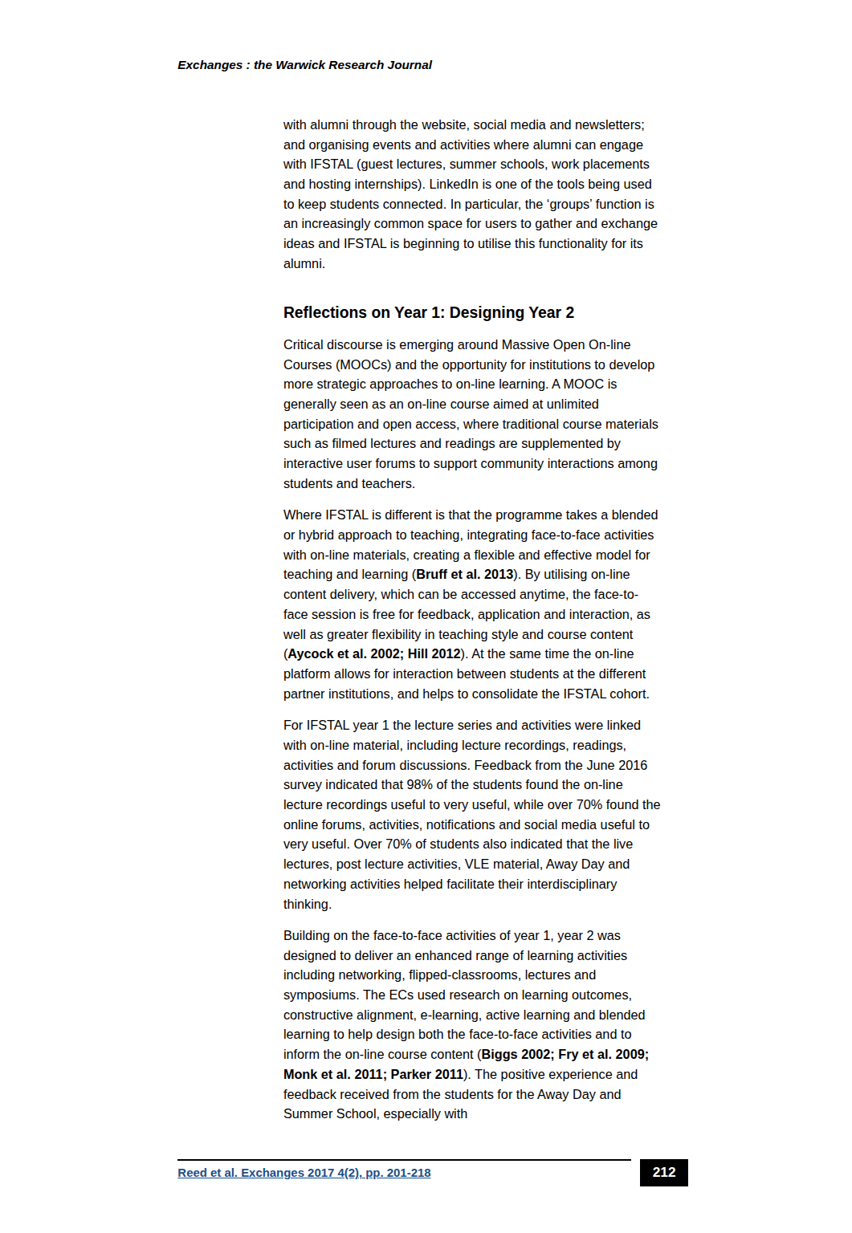Exchanges : the Warwick Research Journal
with alumni through the website, social media and newsletters; and organising events and activities where alumni can engage with IFSTAL (guest lectures, summer schools, work placements and hosting internships). LinkedIn is one of the tools being used to keep students connected. In particular, the ‘groups’ function is an increasingly common space for users to gather and exchange ideas and IFSTAL is beginning to utilise this functionality for its alumni.
Reflections on Year 1: Designing Year 2
Critical discourse is emerging around Massive Open On-line Courses (MOOCs) and the opportunity for institutions to develop more strategic approaches to on-line learning. A MOOC is generally seen as an on-line course aimed at unlimited participation and open access, where traditional course materials such as filmed lectures and readings are supplemented by interactive user forums to support community interactions among students and teachers.
Where IFSTAL is different is that the programme takes a blended or hybrid approach to teaching, integrating face-to-face activities with on-line materials, creating a flexible and effective model for teaching and learning (Bruff et al. 2013). By utilising on-line content delivery, which can be accessed anytime, the face-to-face session is free for feedback, application and interaction, as well as greater flexibility in teaching style and course content (Aycock et al. 2002; Hill 2012). At the same time the on-line platform allows for interaction between students at the different partner institutions, and helps to consolidate the IFSTAL cohort.
For IFSTAL year 1 the lecture series and activities were linked with on-line material, including lecture recordings, readings, activities and forum discussions. Feedback from the June 2016 survey indicated that 98% of the students found the on-line lecture recordings useful to very useful, while over 70% found the online forums, activities, notifications and social media useful to very useful. Over 70% of students also indicated that the live lectures, post lecture activities, VLE material, Away Day and networking activities helped facilitate their interdisciplinary thinking.
Building on the face-to-face activities of year 1, year 2 was designed to deliver an enhanced range of learning activities including networking, flipped-classrooms, lectures and symposiums. The ECs used research on learning outcomes, constructive alignment, e-learning, active learning and blended learning to help design both the face-to-face activities and to inform the on-line course content (Biggs 2002; Fry et al. 2009; Monk et al. 2011; Parker 2011). The positive experience and feedback received from the students for the Away Day and Summer School, especially with
Reed et al. Exchanges 2017 4(2), pp. 201-218
212